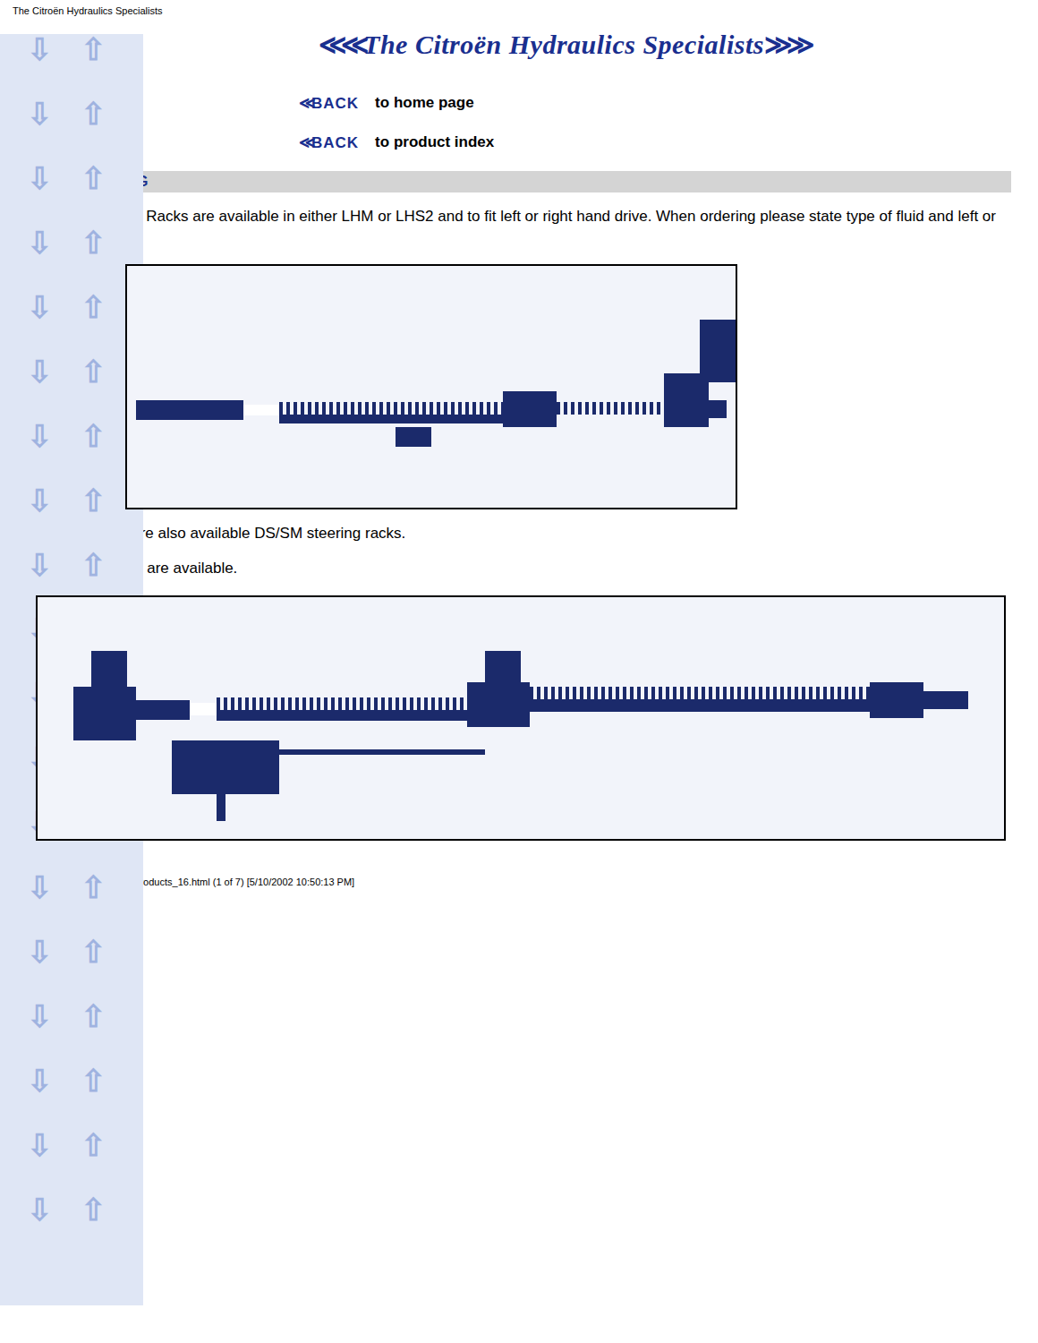The Citroën Hydraulics Specialists
⇩⇧
⇩⇧
⇩⇧
⇩⇧
⇩⇧
⇩⇧
⇩⇧
⇩⇧
⇩⇧
⇩⇧
⇩⇧
⇩⇧
⇩⇧
⇩⇧
⇩⇧
⇩⇧
⇩⇧
⇩⇧
⇩⇧
≪≪The Citroën Hydraulics Specialists≫≫
| ≪ BACK | to home page |
| ≪ BACK | to product index |
DS/SM STEERING
DS Power Steering Racks are available in either LHM or LHS2 and to fit left or right hand drive. When ordering please state type of fluid and left or right hand drive.
Rack Gaiter Sets are also available DS/SM steering racks.
SM Steering Racks are available.
http://www.pleiades.uk.com/products_16.html (1 of 7) [5/10/2002 10:50:13 PM]